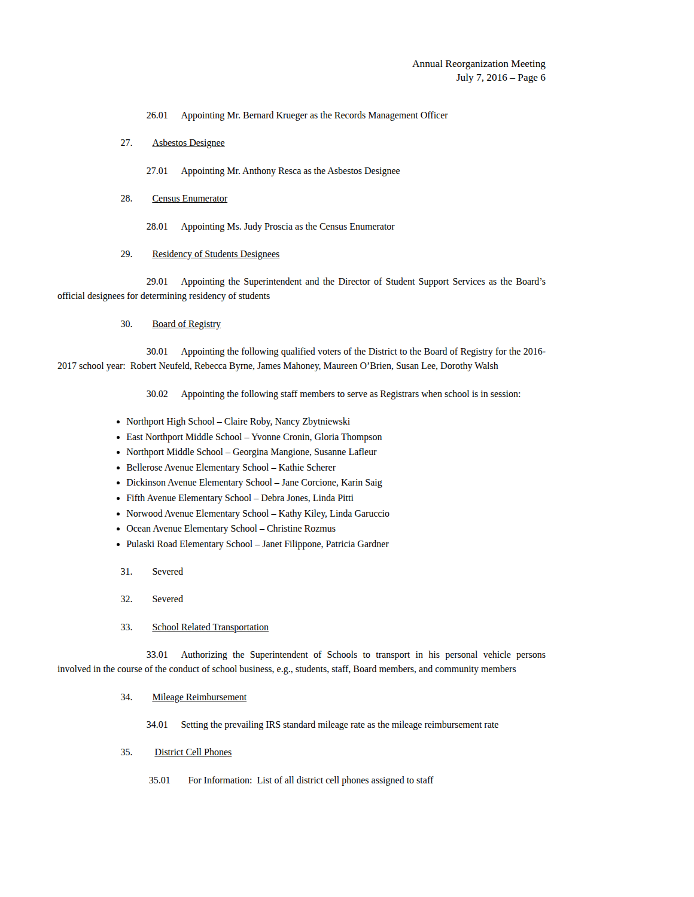Annual Reorganization Meeting
July 7, 2016 – Page 6
26.01 Appointing Mr. Bernard Krueger as the Records Management Officer
27. Asbestos Designee
27.01 Appointing Mr. Anthony Resca as the Asbestos Designee
28. Census Enumerator
28.01 Appointing Ms. Judy Proscia as the Census Enumerator
29. Residency of Students Designees
29.01 Appointing the Superintendent and the Director of Student Support Services as the Board’s official designees for determining residency of students
30. Board of Registry
30.01 Appointing the following qualified voters of the District to the Board of Registry for the 2016-2017 school year: Robert Neufeld, Rebecca Byrne, James Mahoney, Maureen O’Brien, Susan Lee, Dorothy Walsh
30.02 Appointing the following staff members to serve as Registrars when school is in session:
Northport High School – Claire Roby, Nancy Zbytniewski
East Northport Middle School – Yvonne Cronin, Gloria Thompson
Northport Middle School – Georgina Mangione, Susanne Lafleur
Bellerose Avenue Elementary School – Kathie Scherer
Dickinson Avenue Elementary School – Jane Corcione, Karin Saig
Fifth Avenue Elementary School – Debra Jones, Linda Pitti
Norwood Avenue Elementary School – Kathy Kiley, Linda Garuccio
Ocean Avenue Elementary School – Christine Rozmus
Pulaski Road Elementary School – Janet Filippone, Patricia Gardner
31. Severed
32. Severed
33. School Related Transportation
33.01 Authorizing the Superintendent of Schools to transport in his personal vehicle persons involved in the course of the conduct of school business, e.g., students, staff, Board members, and community members
34. Mileage Reimbursement
34.01 Setting the prevailing IRS standard mileage rate as the mileage reimbursement rate
35. District Cell Phones
35.01 For Information: List of all district cell phones assigned to staff